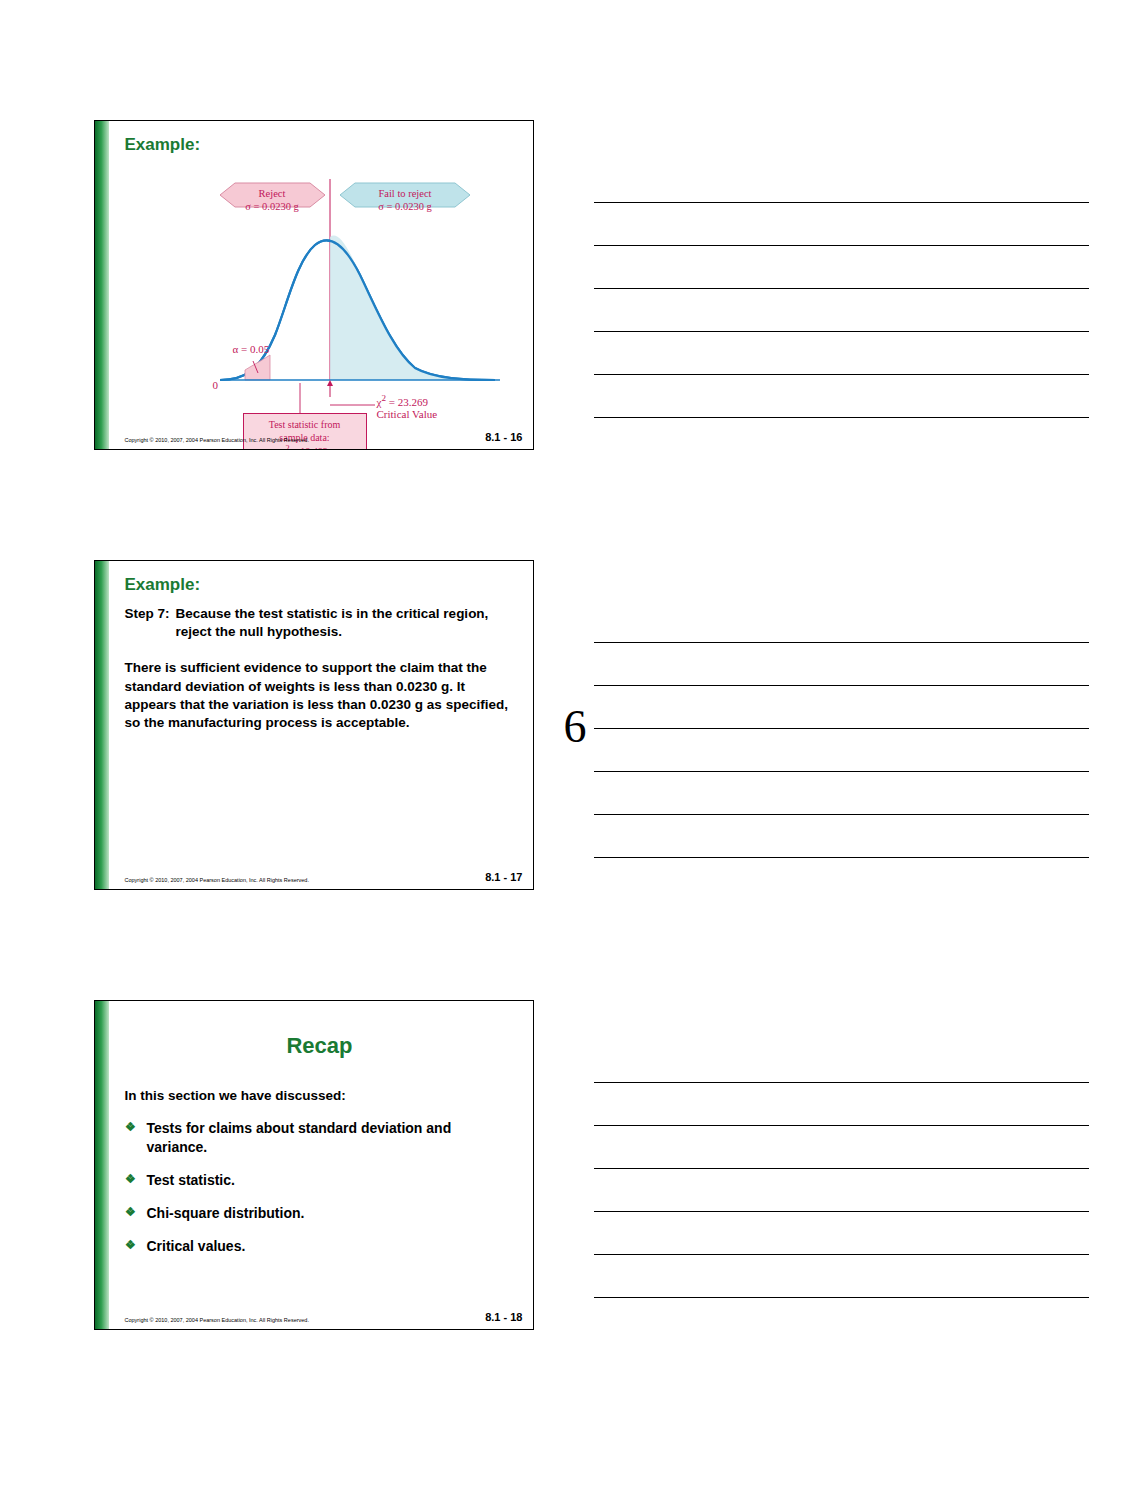Example:
Reject
σ = 0.0230 g
Fail to reject
σ = 0.0230 g
α = 0.05
0
χ2 = 23.269
Critical Value
Test statistic from
sample data:
χ2 = 18.483
Copyright © 2010, 2007, 2004 Pearson Education, Inc. All Rights Reserved. 8.1 - 16
Example:
Step 7:
Because the test statistic is in the critical region, reject the null hypothesis.
There is sufficient evidence to support the claim that the standard deviation of weights is less than 0.0230 g. It appears that the variation is less than 0.0230 g as specified, so the manufacturing process is acceptable.
Copyright © 2010, 2007, 2004 Pearson Education, Inc. All Rights Reserved. 8.1 - 17
6
Recap
In this section we have discussed:
Tests for claims about standard deviation and variance.
Test statistic.
Chi-square distribution.
Critical values.
Copyright © 2010, 2007, 2004 Pearson Education, Inc. All Rights Reserved. 8.1 - 18